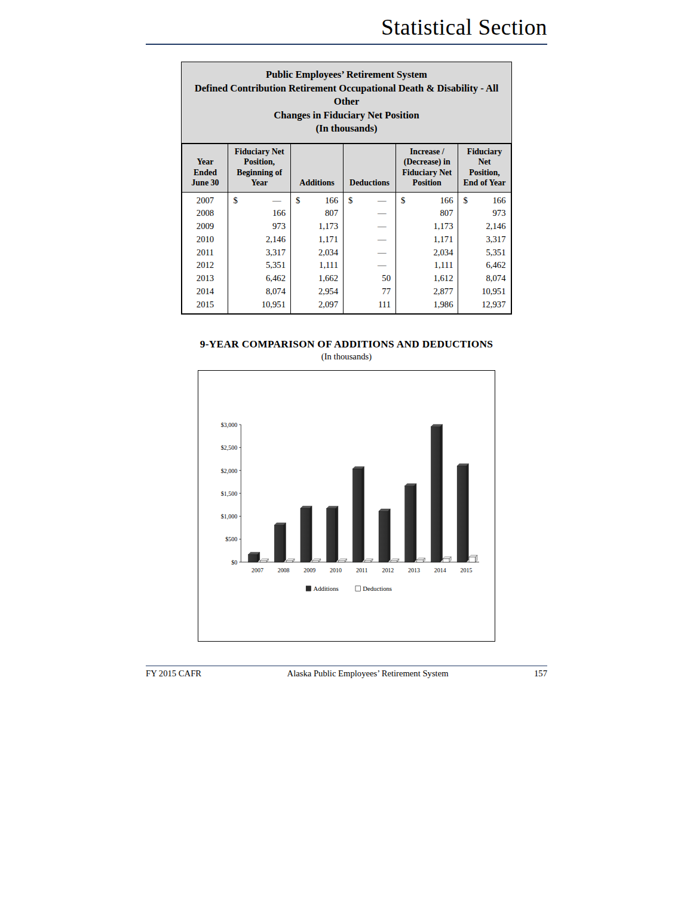Statistical Section
Public Employees’ Retirement System
Defined Contribution Retirement Occupational Death & Disability - All Other
Changes in Fiduciary Net Position
(In thousands)
| Year Ended June 30 | Fiduciary Net Position, Beginning of Year | Additions | Deductions | Increase / (Decrease) in Fiduciary Net Position | Fiduciary Net Position, End of Year |
| --- | --- | --- | --- | --- | --- |
| 2007 | $ — | $ 166 | $ — | $ 166 | $ 166 |
| 2008 | 166 | 807 | — | 807 | 973 |
| 2009 | 973 | 1,173 | — | 1,173 | 2,146 |
| 2010 | 2,146 | 1,171 | — | 1,171 | 3,317 |
| 2011 | 3,317 | 2,034 | — | 2,034 | 5,351 |
| 2012 | 5,351 | 1,111 | — | 1,111 | 6,462 |
| 2013 | 6,462 | 1,662 | 50 | 1,612 | 8,074 |
| 2014 | 8,074 | 2,954 | 77 | 2,877 | 10,951 |
| 2015 | 10,951 | 2,097 | 111 | 1,986 | 12,937 |
9-YEAR COMPARISON OF ADDITIONS AND DEDUCTIONS
(In thousands)
$3,000 $2,500 $2,000 $1,500 $1,000 $500 $0 2007 2008 2009 2010 2011 2012 2013 2014 2015 Additions Deductions
FY 2015 CAFR
Alaska Public Employees’ Retirement System
157